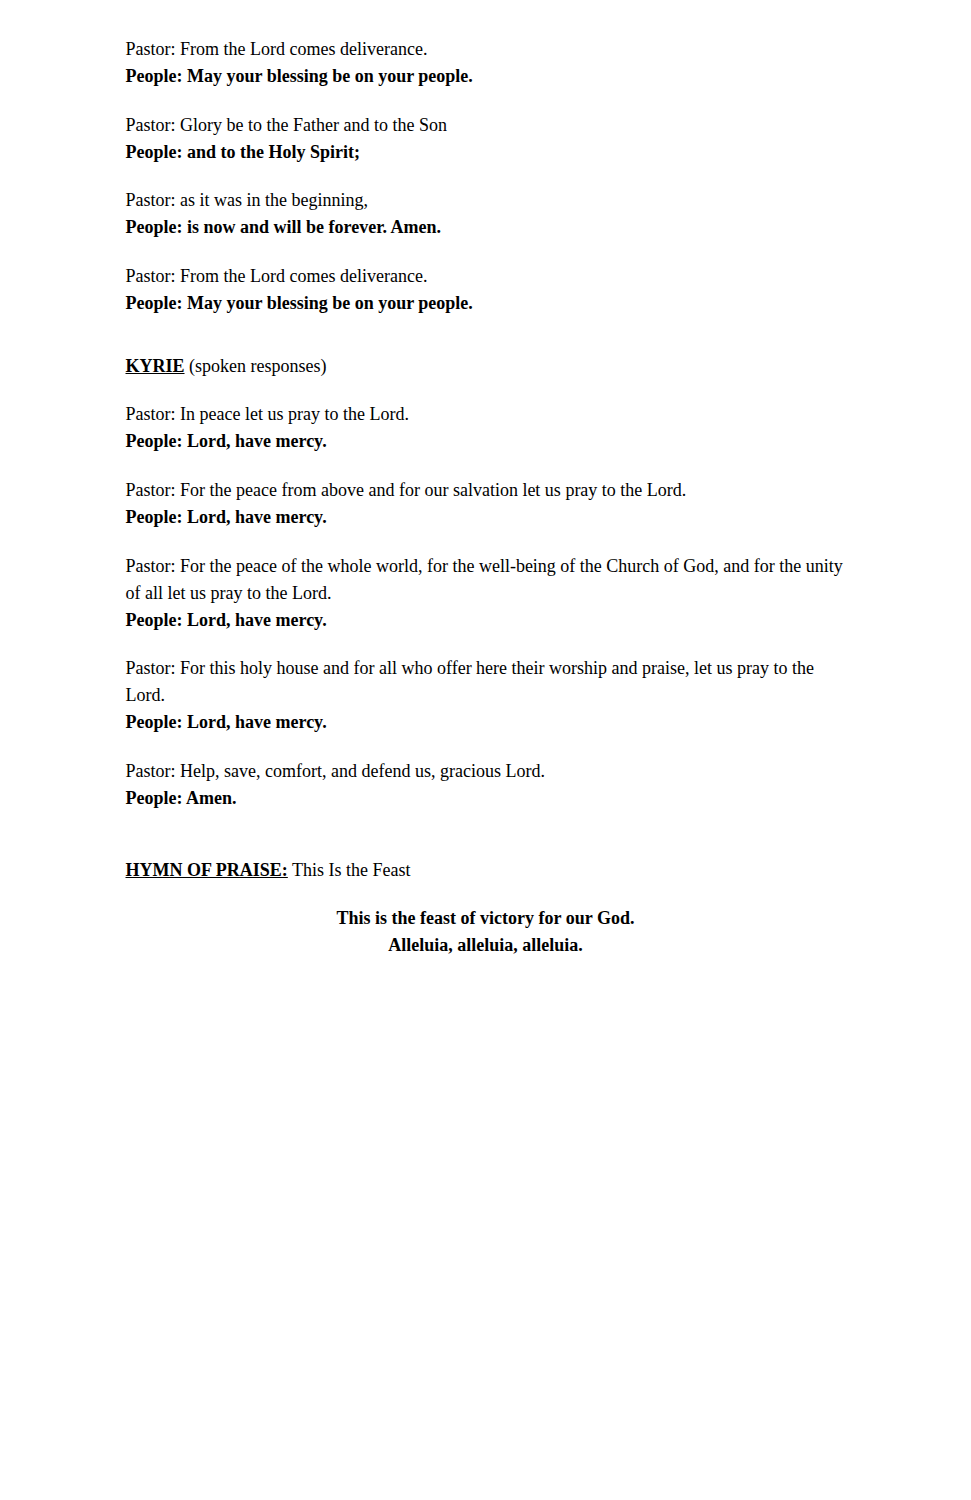Pastor: From the Lord comes deliverance.
People: May your blessing be on your people.
Pastor: Glory be to the Father and to the Son
People: and to the Holy Spirit;
Pastor: as it was in the beginning,
People: is now and will be forever. Amen.
Pastor: From the Lord comes deliverance.
People: May your blessing be on your people.
KYRIE
(spoken responses)
Pastor: In peace let us pray to the Lord.
People: Lord, have mercy.
Pastor: For the peace from above and for our salvation let us pray to the Lord.
People: Lord, have mercy.
Pastor: For the peace of the whole world, for the well-being of the Church of God, and for the unity of all let us pray to the Lord.
People: Lord, have mercy.
Pastor: For this holy house and for all who offer here their worship and praise, let us pray to the Lord.
People: Lord, have mercy.
Pastor: Help, save, comfort, and defend us, gracious Lord.
People: Amen.
HYMN OF PRAISE:
This Is the Feast
This is the feast of victory for our God.
Alleluia, alleluia, alleluia.